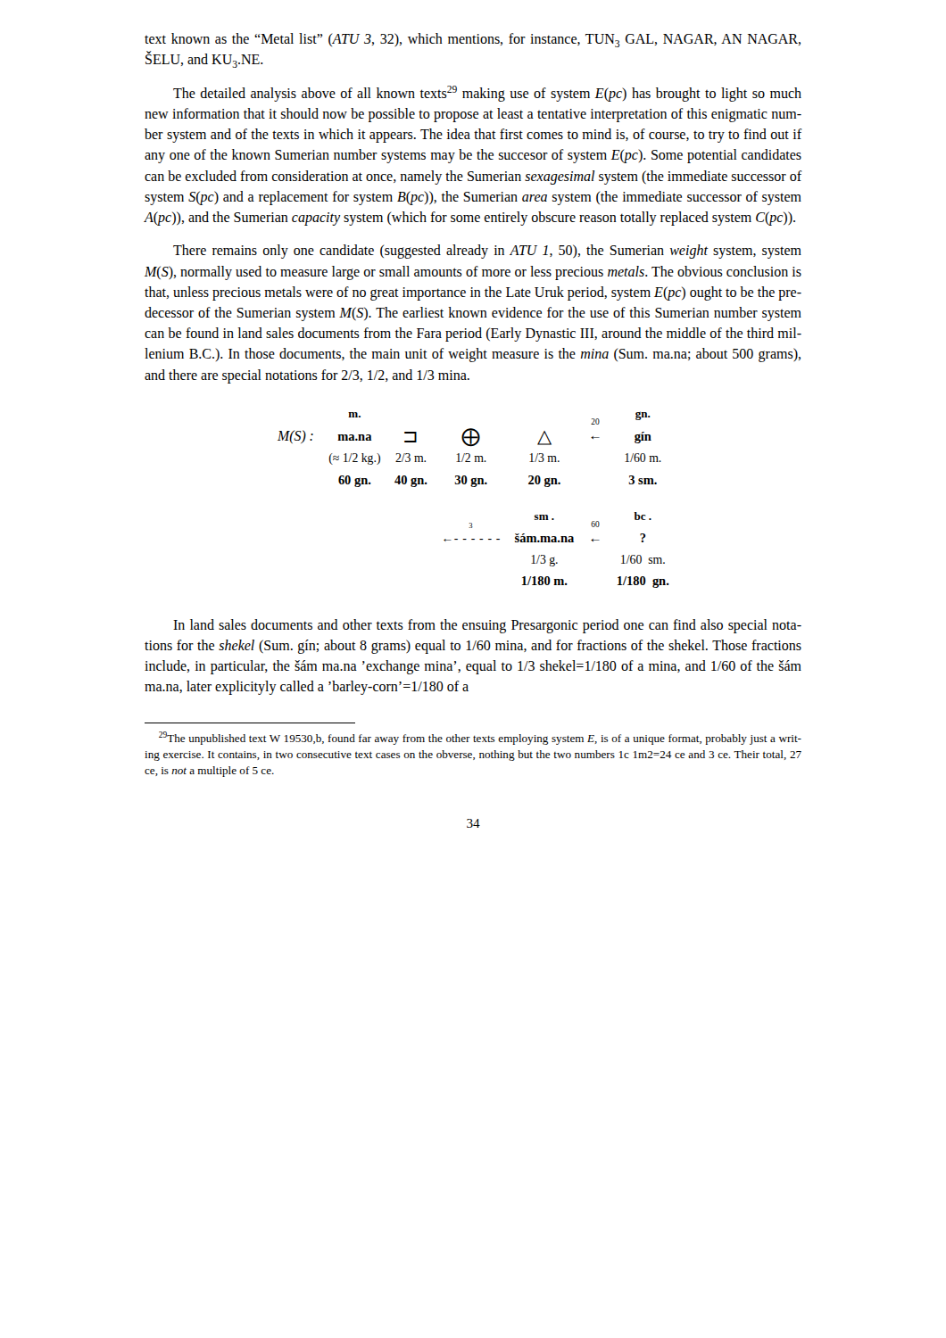text known as the “Metal list” (ATU 3, 32), which mentions, for instance, TUN3 GAL, NAGAR, AN NAGAR, ŠELU, and KU3.NE.
The detailed analysis above of all known texts29 making use of system E(pc) has brought to light so much new information that it should now be possible to propose at least a tentative interpretation of this enigmatic number system and of the texts in which it appears. The idea that first comes to mind is, of course, to try to find out if any one of the known Sumerian number systems may be the succesor of system E(pc). Some potential candidates can be excluded from consideration at once, namely the Sumerian sexagesimal system (the immediate successor of system S(pc) and a replacement for system B(pc)), the Sumerian area system (the immediate successor of system A(pc)), and the Sumerian capacity system (which for some entirely obscure reason totally replaced system C(pc)).
There remains only one candidate (suggested already in ATU 1, 50), the Sumerian weight system, system M(S), normally used to measure large or small amounts of more or less precious metals. The obvious conclusion is that, unless precious metals were of no great importance in the Late Uruk period, system E(pc) ought to be the predecessor of the Sumerian system M(S). The earliest known evidence for the use of this Sumerian number system can be found in land sales documents from the Fara period (Early Dynastic III, around the middle of the third millenium B.C.). In those documents, the main unit of weight measure is the mina (Sum. ma.na; about 500 grams), and there are special notations for 2/3, 1/2, and 1/3 mina.
| | m. | | | | | gn. |
| M ( S ) : | ma.na | ⊐ | ⨁ | △ | 20 ← | gín |
| | (≈ 1/2 kg.) | 2/3 m. | 1/2 m. | 1/3 m. | | 1/60 m. |
| | 60 gn. | 40 gn. | 30 gn. | 20 gn. | | 3 sm. |
| | | | | sm . | | bc . |
| | | | 3 ←- - - - - - | šám.ma.na | 60 ← | ? |
| | | | | 1/3 g. | | 1/60 sm. |
| | | | | 1/180 m. | | 1/180 gn. |
In land sales documents and other texts from the ensuing Presargonic period one can find also special notations for the shekel (Sum. gín; about 8 grams) equal to 1/60 mina, and for fractions of the shekel. Those fractions include, in particular, the šám ma.na ’exchange mina’, equal to 1/3 shekel=1/180 of a mina, and 1/60 of the šám ma.na, later explicityly called a ’barley-corn’=1/180 of a
29The unpublished text W 19530,b, found far away from the other texts employing system E, is of a unique format, probably just a writing exercise. It contains, in two consecutive text cases on the obverse, nothing but the two numbers 1c 1m2=24 ce and 3 ce. Their total, 27 ce, is not a multiple of 5 ce.
34